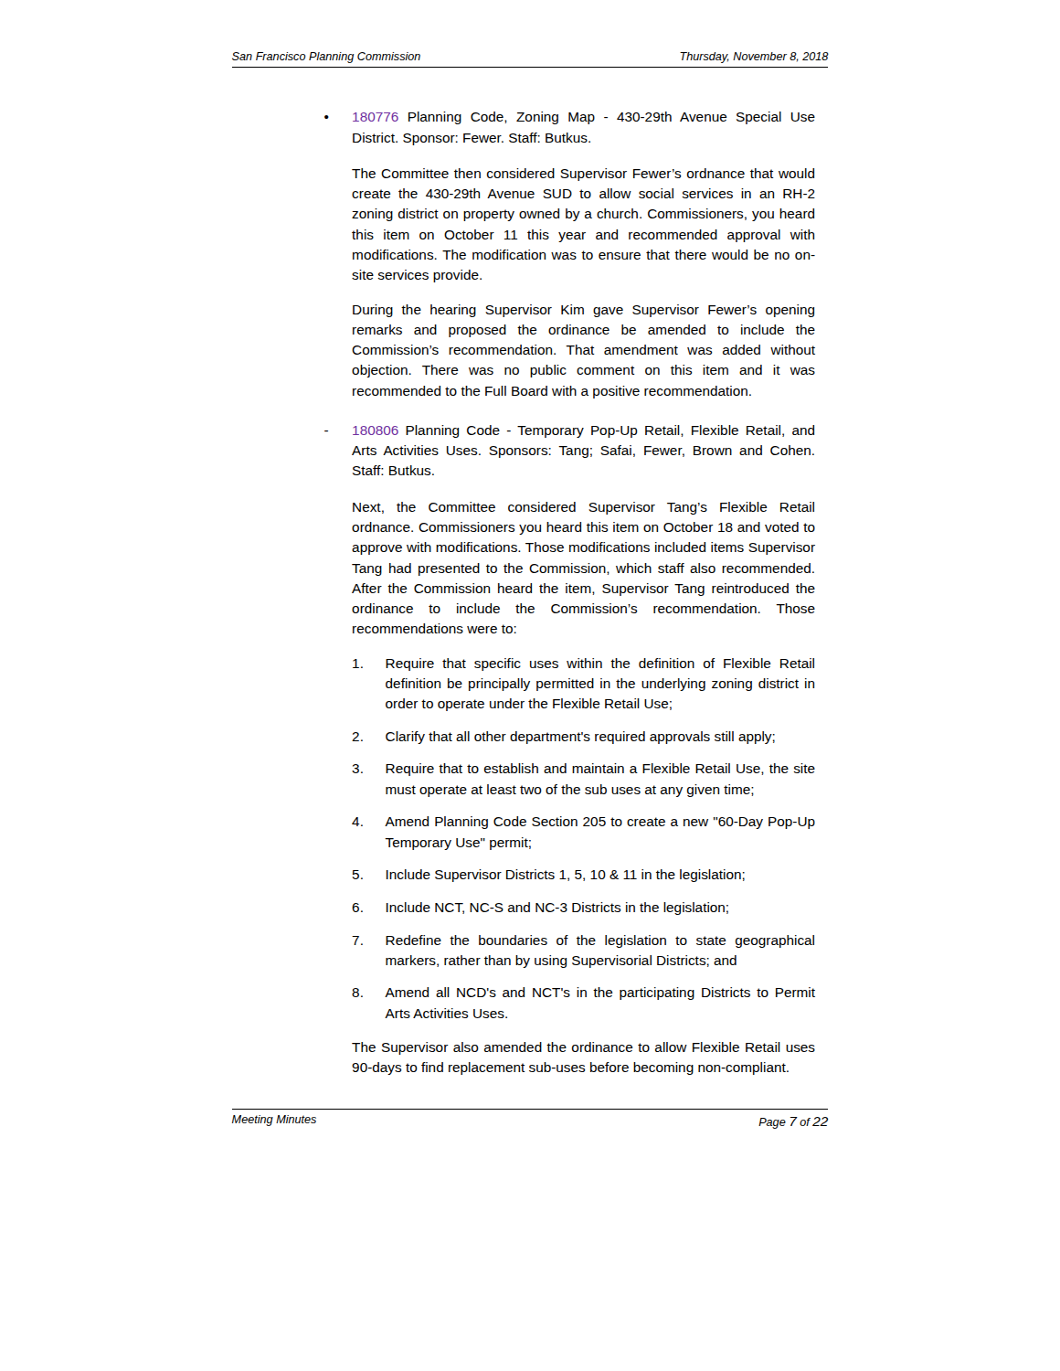San Francisco Planning Commission Thursday, November 8, 2018
•
180776 Planning Code, Zoning Map - 430-29th Avenue Special Use District. Sponsor: Fewer. Staff: Butkus.
The Committee then considered Supervisor Fewer’s ordnance that would create the 430-29th Avenue SUD to allow social services in an RH-2 zoning district on property owned by a church. Commissioners, you heard this item on October 11 this year and recommended approval with modifications. The modification was to ensure that there would be no on-site services provide.
During the hearing Supervisor Kim gave Supervisor Fewer’s opening remarks and proposed the ordinance be amended to include the Commission’s recommendation. That amendment was added without objection. There was no public comment on this item and it was recommended to the Full Board with a positive recommendation.
-
180806 Planning Code - Temporary Pop-Up Retail, Flexible Retail, and Arts Activities Uses. Sponsors: Tang; Safai, Fewer, Brown and Cohen. Staff: Butkus.
Next, the Committee considered Supervisor Tang’s Flexible Retail ordnance. Commissioners you heard this item on October 18 and voted to approve with modifications. Those modifications included items Supervisor Tang had presented to the Commission, which staff also recommended. After the Commission heard the item, Supervisor Tang reintroduced the ordinance to include the Commission’s recommendation. Those recommendations were to:
Require that specific uses within the definition of Flexible Retail definition be principally permitted in the underlying zoning district in order to operate under the Flexible Retail Use;
Clarify that all other department's required approvals still apply;
Require that to establish and maintain a Flexible Retail Use, the site must operate at least two of the sub uses at any given time;
Amend Planning Code Section 205 to create a new "60-Day Pop-Up Temporary Use" permit;
Include Supervisor Districts 1, 5, 10 & 11 in the legislation;
Include NCT, NC-S and NC-3 Districts in the legislation;
Redefine the boundaries of the legislation to state geographical markers, rather than by using Supervisorial Districts; and
Amend all NCD's and NCT's in the participating Districts to Permit Arts Activities Uses.
The Supervisor also amended the ordinance to allow Flexible Retail uses 90-days to find replacement sub-uses before becoming non-compliant.
Meeting Minutes Page 7 of 22